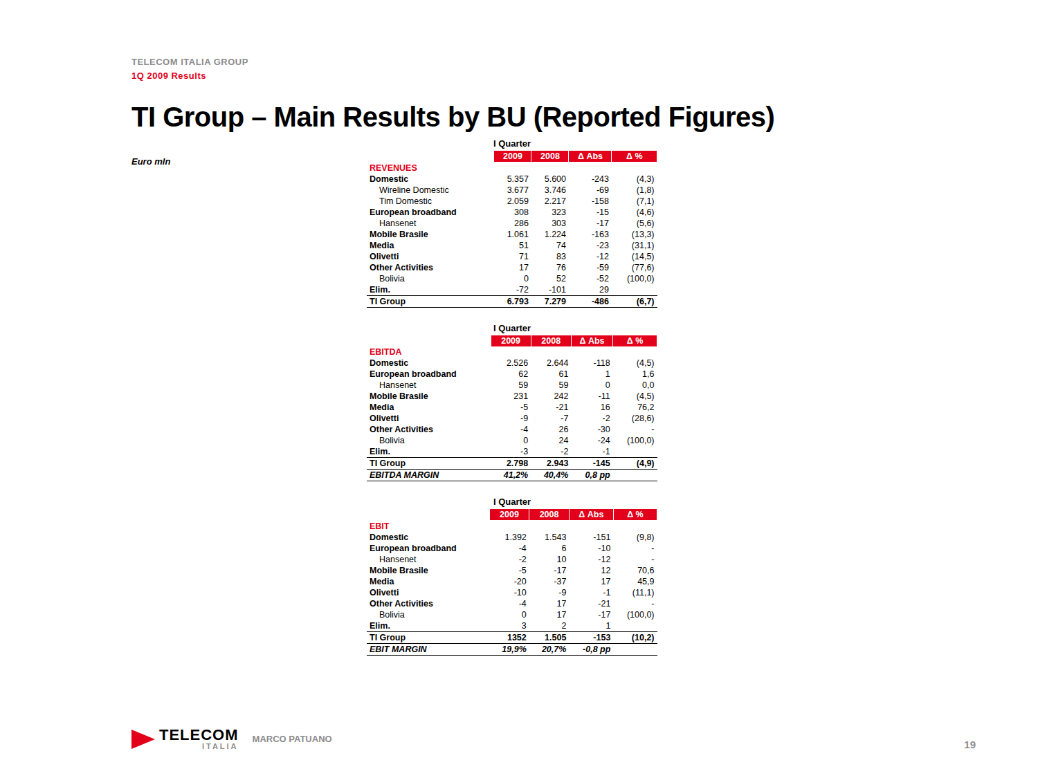TELECOM ITALIA GROUP
1Q 2009 Results
TI Group – Main Results by BU (Reported Figures)
Euro mln
I Quarter
| | 2009 | 2008 | Δ Abs | Δ % |
| --- | --- | --- | --- | --- |
| REVENUES | | | | |
| Domestic | 5.357 | 5.600 | -243 | (4,3) |
| Wireline Domestic | 3.677 | 3.746 | -69 | (1,8) |
| Tim Domestic | 2.059 | 2.217 | -158 | (7,1) |
| European broadband | 308 | 323 | -15 | (4,6) |
| Hansenet | 286 | 303 | -17 | (5,6) |
| Mobile Brasile | 1.061 | 1.224 | -163 | (13,3) |
| Media | 51 | 74 | -23 | (31,1) |
| Olivetti | 71 | 83 | -12 | (14,5) |
| Other Activities | 17 | 76 | -59 | (77,6) |
| Bolivia | 0 | 52 | -52 | (100,0) |
| Elim. | -72 | -101 | 29 | |
| TI Group | 6.793 | 7.279 | -486 | (6,7) |
I Quarter
| | 2009 | 2008 | Δ Abs | Δ % |
| --- | --- | --- | --- | --- |
| EBITDA | | | | |
| Domestic | 2.526 | 2.644 | -118 | (4,5) |
| European broadband | 62 | 61 | 1 | 1,6 |
| Hansenet | 59 | 59 | 0 | 0,0 |
| Mobile Brasile | 231 | 242 | -11 | (4,5) |
| Media | -5 | -21 | 16 | 76,2 |
| Olivetti | -9 | -7 | -2 | (28,6) |
| Other Activities | -4 | 26 | -30 | - |
| Bolivia | 0 | 24 | -24 | (100,0) |
| Elim. | -3 | -2 | -1 | |
| TI Group | 2.798 | 2.943 | -145 | (4,9) |
| EBITDA MARGIN | 41,2% | 40,4% | 0,8 pp | |
I Quarter
| | 2009 | 2008 | Δ Abs | Δ % |
| --- | --- | --- | --- | --- |
| EBIT | | | | |
| Domestic | 1.392 | 1.543 | -151 | (9,8) |
| European broadband | -4 | 6 | -10 | - |
| Hansenet | -2 | 10 | -12 | - |
| Mobile Brasile | -5 | -17 | 12 | 70,6 |
| Media | -20 | -37 | 17 | 45,9 |
| Olivetti | -10 | -9 | -1 | (11,1) |
| Other Activities | -4 | 17 | -21 | - |
| Bolivia | 0 | 17 | -17 | (100,0) |
| Elim. | 3 | 2 | 1 | |
| TI Group | 1352 | 1.505 | -153 | (10,2) |
| EBIT MARGIN | 19,9% | 20,7% | -0,8 pp | |
TELECOMITALIA
MARCO PATUANO
19